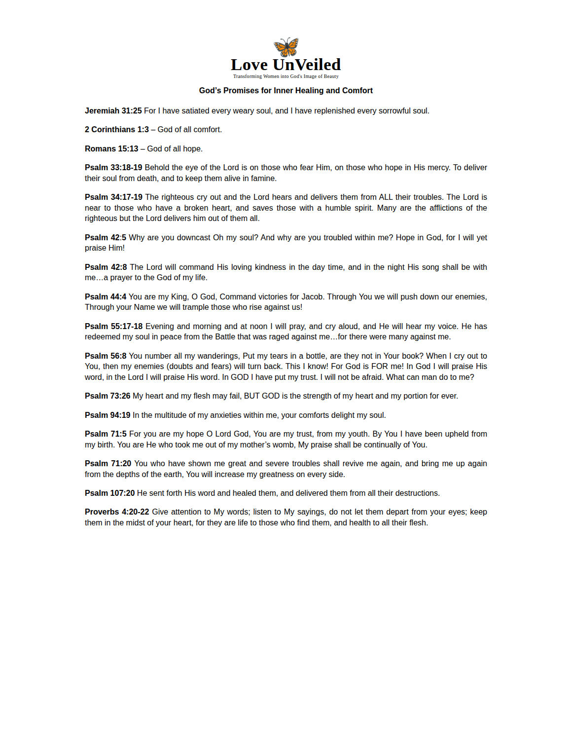🦋 Love UnVeiled Transforming Women into God's Image of Beauty
God’s Promises for Inner Healing and Comfort
Jeremiah 31:25 For I have satiated every weary soul, and I have replenished every sorrowful soul.
2 Corinthians 1:3 – God of all comfort.
Romans 15:13 – God of all hope.
Psalm 33:18-19 Behold the eye of the Lord is on those who fear Him, on those who hope in His mercy. To deliver their soul from death, and to keep them alive in famine.
Psalm 34:17-19 The righteous cry out and the Lord hears and delivers them from ALL their troubles. The Lord is near to those who have a broken heart, and saves those with a humble spirit. Many are the afflictions of the righteous but the Lord delivers him out of them all.
Psalm 42:5 Why are you downcast Oh my soul? And why are you troubled within me? Hope in God, for I will yet praise Him!
Psalm 42:8 The Lord will command His loving kindness in the day time, and in the night His song shall be with me…a prayer to the God of my life.
Psalm 44:4 You are my King, O God, Command victories for Jacob. Through You we will push down our enemies, Through your Name we will trample those who rise against us!
Psalm 55:17-18 Evening and morning and at noon I will pray, and cry aloud, and He will hear my voice. He has redeemed my soul in peace from the Battle that was raged against me…for there were many against me.
Psalm 56:8 You number all my wanderings, Put my tears in a bottle, are they not in Your book? When I cry out to You, then my enemies (doubts and fears) will turn back. This I know! For God is FOR me! In God I will praise His word, in the Lord I will praise His word. In GOD I have put my trust. I will not be afraid. What can man do to me?
Psalm 73:26 My heart and my flesh may fail, BUT GOD is the strength of my heart and my portion for ever.
Psalm 94:19 In the multitude of my anxieties within me, your comforts delight my soul.
Psalm 71:5 For you are my hope O Lord God, You are my trust, from my youth. By You I have been upheld from my birth. You are He who took me out of my mother’s womb, My praise shall be continually of You.
Psalm 71:20 You who have shown me great and severe troubles shall revive me again, and bring me up again from the depths of the earth, You will increase my greatness on every side.
Psalm 107:20 He sent forth His word and healed them, and delivered them from all their destructions.
Proverbs 4:20-22 Give attention to My words; listen to My sayings, do not let them depart from your eyes; keep them in the midst of your heart, for they are life to those who find them, and health to all their flesh.